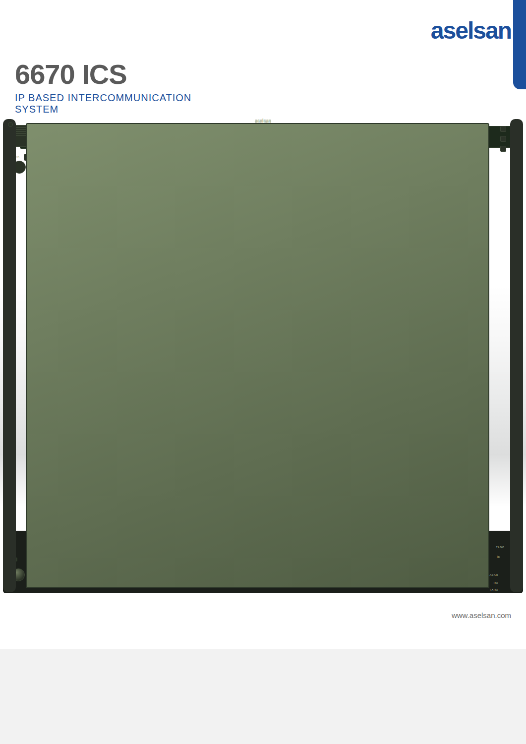aselsan
6670 ICS
IP Based Intercommunication
System
aselsan ✓ ↻ ✕ SB1 AYAR KISA RX BC TXRX SG
aselsan RJ45 (BİLG.) EKB AHİZE KULAKLIK ✓ ↻ ✕ MB AYAR KISA BC TXRX
aselsan ✓ ↻ ✕ SB2 TLSZ KNL İK AYAR KISA RX BC TXRX G
www.aselsan.com